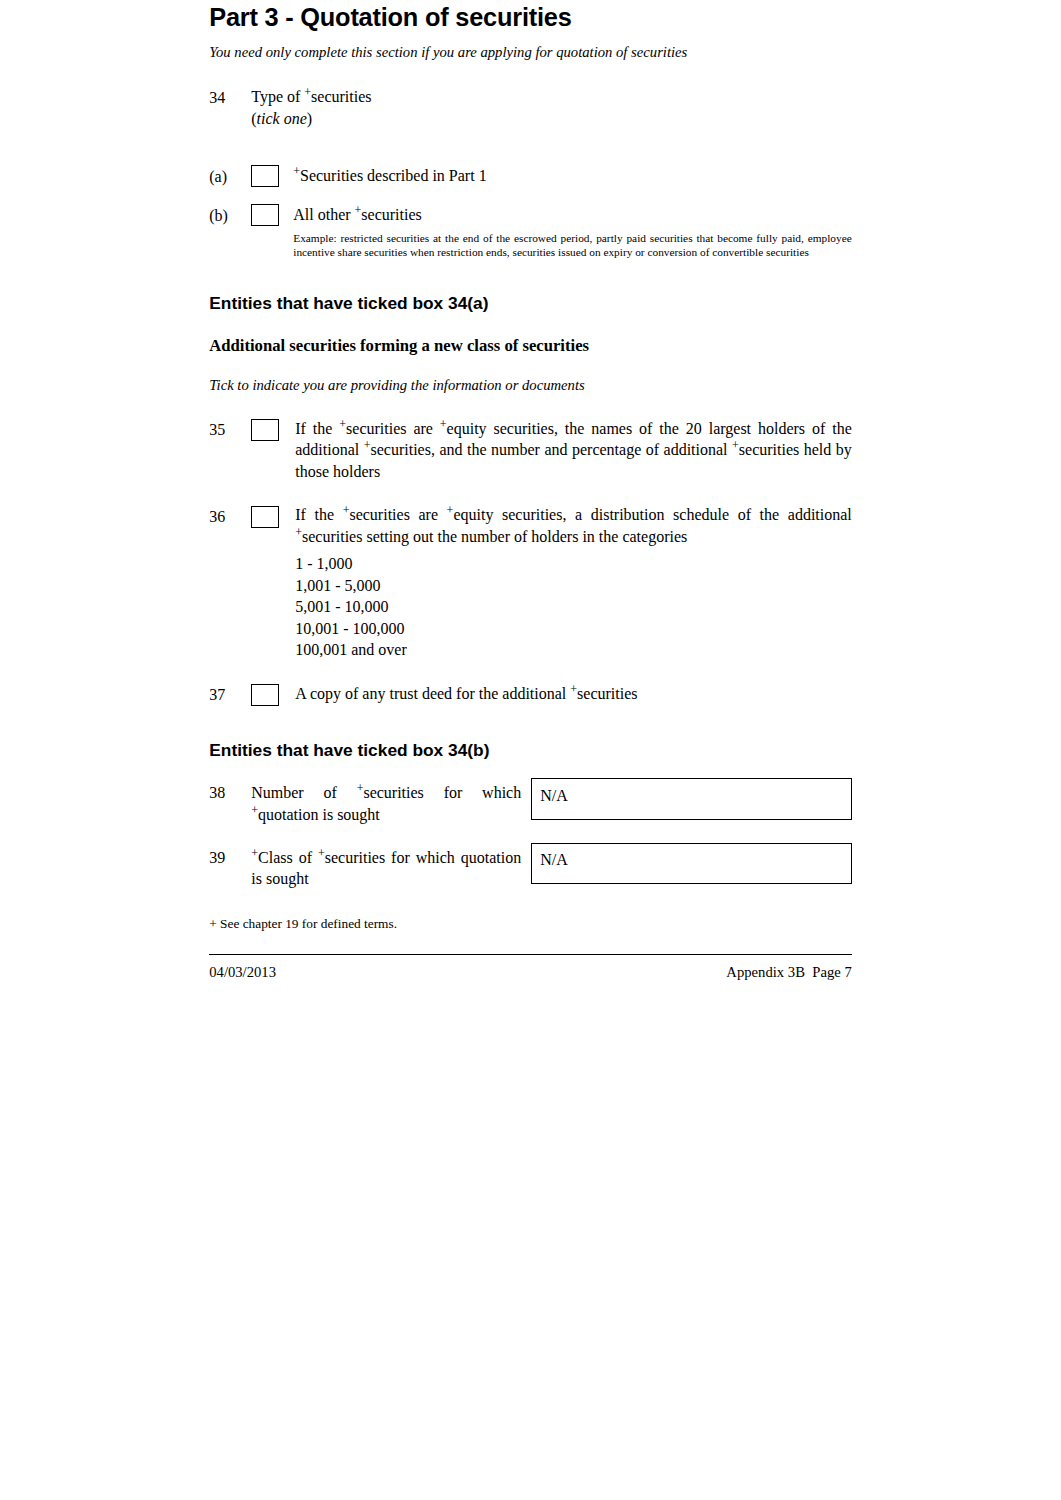Part 3 - Quotation of securities
You need only complete this section if you are applying for quotation of securities
34
Type of +securities
(tick one)
(a)
+Securities described in Part 1
(b)
All other +securities
Example: restricted securities at the end of the escrowed period, partly paid securities that become fully paid, employee incentive share securities when restriction ends, securities issued on expiry or conversion of convertible securities
Entities that have ticked box 34(a)
Additional securities forming a new class of securities
Tick to indicate you are providing the information or documents
35
If the +securities are +equity securities, the names of the 20 largest holders of the additional +securities, and the number and percentage of additional +securities held by those holders
36
If the +securities are +equity securities, a distribution schedule of the additional +securities setting out the number of holders in the categories
1 - 1,000
1,001 - 5,000
5,001 - 10,000
10,001 - 100,000
100,001 and over
37
A copy of any trust deed for the additional +securities
Entities that have ticked box 34(b)
38
Number of +securities for which +quotation is sought
N/A
39
+Class of +securities for which quotation is sought
N/A
+ See chapter 19 for defined terms.
04/03/2013 Appendix 3B Page 7